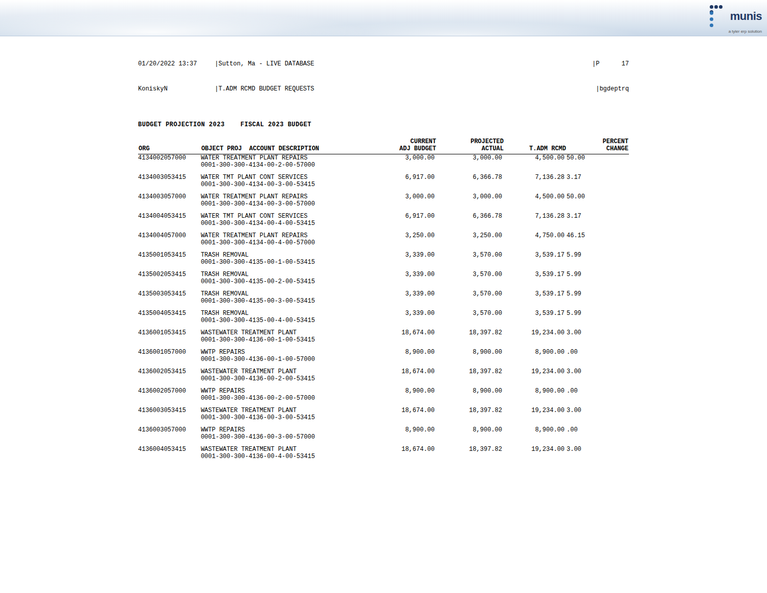munis
a tyler erp solution
01/20/2022 13:37
|Sutton, Ma - LIVE DATABASE
|P 17
KoniskyN
|T.ADM RCMD BUDGET REQUESTS
|bgdeptrq
BUDGET PROJECTION 2023 FISCAL 2023 BUDGET
| ORG | OBJECT PROJ ACCOUNT DESCRIPTION | CURRENT ADJ BUDGET | PROJECTED ACTUAL | T.ADM RCMD | PERCENT CHANGE |
| --- | --- | --- | --- | --- | --- |
| 4134002057000 | WATER TREATMENT PLANT REPAIRS | 3,000.00 | 3,000.00 | 4,500.00 | 50.00 |
| | 0001-300-300-4134-00-2-00-57000 | | | | |
| 4134003053415 | WATER TMT PLANT CONT SERVICES | 6,917.00 | 6,366.78 | 7,136.28 | 3.17 |
| | 0001-300-300-4134-00-3-00-53415 | | | | |
| 4134003057000 | WATER TREATMENT PLANT REPAIRS | 3,000.00 | 3,000.00 | 4,500.00 | 50.00 |
| | 0001-300-300-4134-00-3-00-57000 | | | | |
| 4134004053415 | WATER TMT PLANT CONT SERVICES | 6,917.00 | 6,366.78 | 7,136.28 | 3.17 |
| | 0001-300-300-4134-00-4-00-53415 | | | | |
| 4134004057000 | WATER TREATMENT PLANT REPAIRS | 3,250.00 | 3,250.00 | 4,750.00 | 46.15 |
| | 0001-300-300-4134-00-4-00-57000 | | | | |
| 4135001053415 | TRASH REMOVAL | 3,339.00 | 3,570.00 | 3,539.17 | 5.99 |
| | 0001-300-300-4135-00-1-00-53415 | | | | |
| 4135002053415 | TRASH REMOVAL | 3,339.00 | 3,570.00 | 3,539.17 | 5.99 |
| | 0001-300-300-4135-00-2-00-53415 | | | | |
| 4135003053415 | TRASH REMOVAL | 3,339.00 | 3,570.00 | 3,539.17 | 5.99 |
| | 0001-300-300-4135-00-3-00-53415 | | | | |
| 4135004053415 | TRASH REMOVAL | 3,339.00 | 3,570.00 | 3,539.17 | 5.99 |
| | 0001-300-300-4135-00-4-00-53415 | | | | |
| 4136001053415 | WASTEWATER TREATMENT PLANT | 18,674.00 | 18,397.82 | 19,234.00 | 3.00 |
| | 0001-300-300-4136-00-1-00-53415 | | | | |
| 4136001057000 | WWTP REPAIRS | 8,900.00 | 8,900.00 | 8,900.00 | .00 |
| | 0001-300-300-4136-00-1-00-57000 | | | | |
| 4136002053415 | WASTEWATER TREATMENT PLANT | 18,674.00 | 18,397.82 | 19,234.00 | 3.00 |
| | 0001-300-300-4136-00-2-00-53415 | | | | |
| 4136002057000 | WWTP REPAIRS | 8,900.00 | 8,900.00 | 8,900.00 | .00 |
| | 0001-300-300-4136-00-2-00-57000 | | | | |
| 4136003053415 | WASTEWATER TREATMENT PLANT | 18,674.00 | 18,397.82 | 19,234.00 | 3.00 |
| | 0001-300-300-4136-00-3-00-53415 | | | | |
| 4136003057000 | WWTP REPAIRS | 8,900.00 | 8,900.00 | 8,900.00 | .00 |
| | 0001-300-300-4136-00-3-00-57000 | | | | |
| 4136004053415 | WASTEWATER TREATMENT PLANT | 18,674.00 | 18,397.82 | 19,234.00 | 3.00 |
| | 0001-300-300-4136-00-4-00-53415 | | | | |